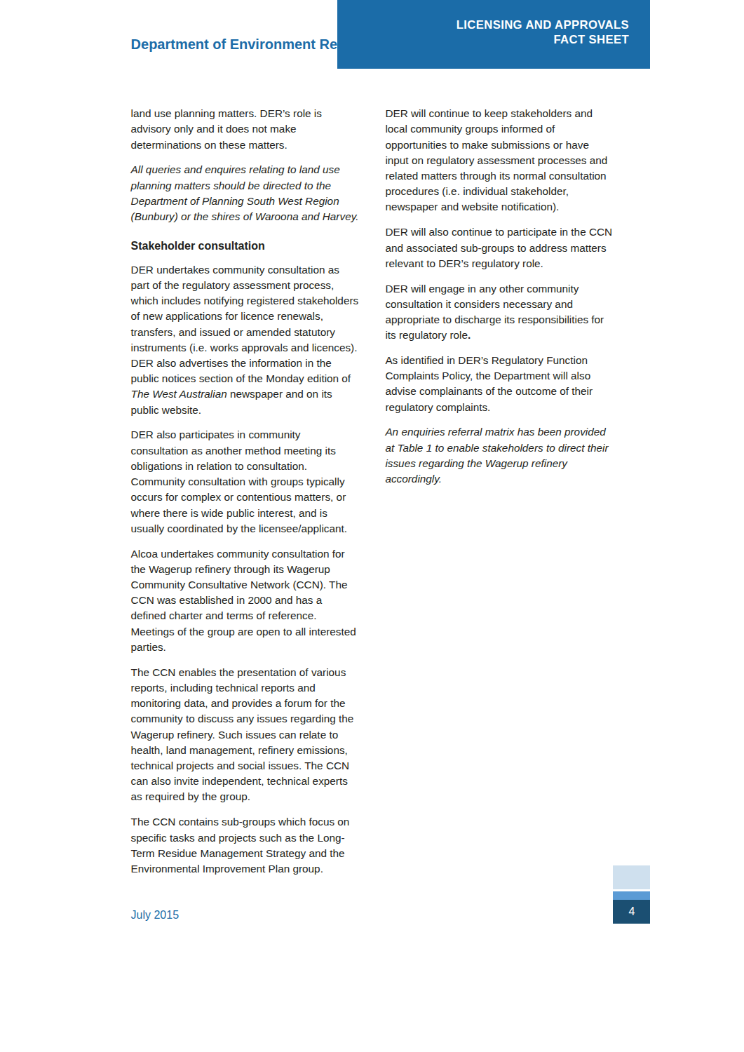Licensing and Approvals
Fact Sheet
Department of Environment Regulation
land use planning matters. DER’s role is advisory only and it does not make determinations on these matters.
All queries and enquires relating to land use planning matters should be directed to the Department of Planning South West Region (Bunbury) or the shires of Waroona and Harvey.
Stakeholder consultation
DER undertakes community consultation as part of the regulatory assessment process, which includes notifying registered stakeholders of new applications for licence renewals, transfers, and issued or amended statutory instruments (i.e. works approvals and licences). DER also advertises the information in the public notices section of the Monday edition of The West Australian newspaper and on its public website.
DER also participates in community consultation as another method meeting its obligations in relation to consultation. Community consultation with groups typically occurs for complex or contentious matters, or where there is wide public interest, and is usually coordinated by the licensee/applicant.
Alcoa undertakes community consultation for the Wagerup refinery through its Wagerup Community Consultative Network (CCN). The CCN was established in 2000 and has a defined charter and terms of reference. Meetings of the group are open to all interested parties.
The CCN enables the presentation of various reports, including technical reports and monitoring data, and provides a forum for the community to discuss any issues regarding the Wagerup refinery. Such issues can relate to health, land management, refinery emissions, technical projects and social issues. The CCN can also invite independent, technical experts as required by the group.
The CCN contains sub-groups which focus on specific tasks and projects such as the Long-Term Residue Management Strategy and the Environmental Improvement Plan group.
DER will continue to keep stakeholders and local community groups informed of opportunities to make submissions or have input on regulatory assessment processes and related matters through its normal consultation procedures (i.e. individual stakeholder, newspaper and website notification).
DER will also continue to participate in the CCN and associated sub-groups to address matters relevant to DER’s regulatory role.
DER will engage in any other community consultation it considers necessary and appropriate to discharge its responsibilities for its regulatory role.
As identified in DER’s Regulatory Function Complaints Policy, the Department will also advise complainants of the outcome of their regulatory complaints.
An enquiries referral matrix has been provided at Table 1 to enable stakeholders to direct their issues regarding the Wagerup refinery accordingly.
July 2015
4